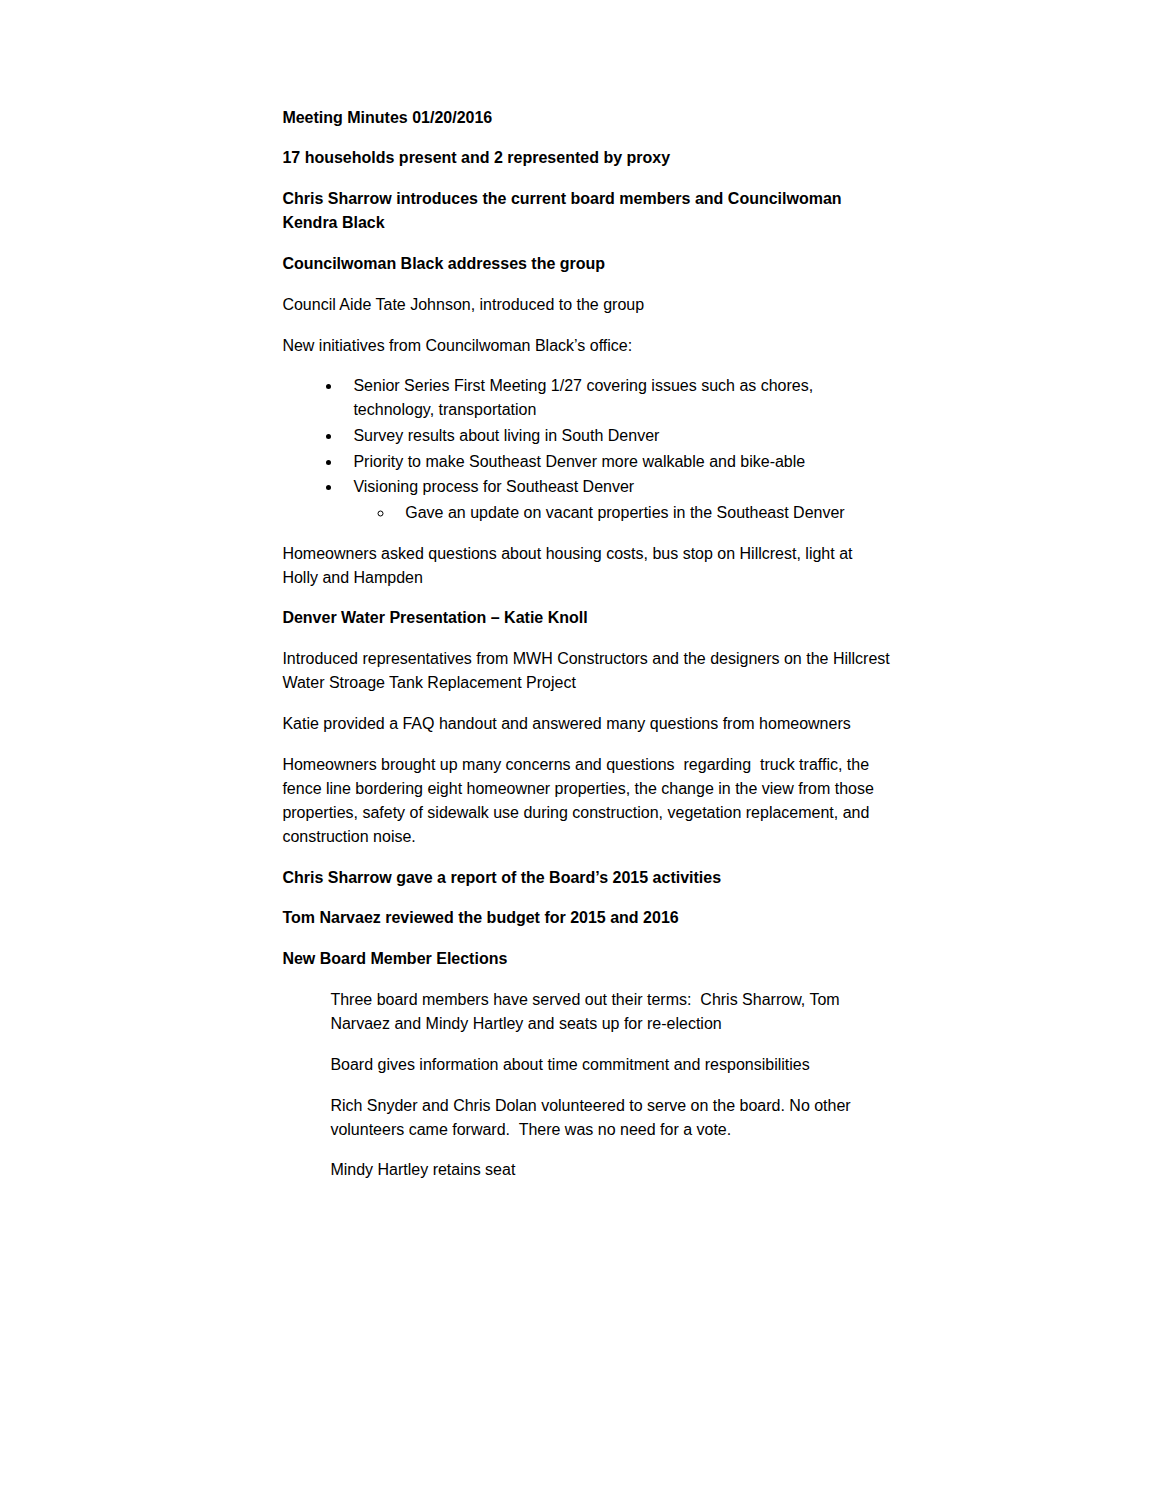Meeting Minutes 01/20/2016
17 households present and 2 represented by proxy
Chris Sharrow introduces the current board members and Councilwoman Kendra Black
Councilwoman Black addresses the group
Council Aide Tate Johnson, introduced to the group
New initiatives from Councilwoman Black’s office:
Senior Series First Meeting 1/27 covering issues such as chores, technology, transportation
Survey results about living in South Denver
Priority to make Southeast Denver more walkable and bike-able
Visioning process for Southeast Denver
Gave an update on vacant properties in the Southeast Denver
Homeowners asked questions about housing costs, bus stop on Hillcrest, light at Holly and Hampden
Denver Water Presentation – Katie Knoll
Introduced representatives from MWH Constructors and the designers on the Hillcrest Water Stroage Tank Replacement Project
Katie provided a FAQ handout and answered many questions from homeowners
Homeowners brought up many concerns and questions regarding truck traffic, the fence line bordering eight homeowner properties, the change in the view from those properties, safety of sidewalk use during construction, vegetation replacement, and construction noise.
Chris Sharrow gave a report of the Board’s 2015 activities
Tom Narvaez reviewed the budget for 2015 and 2016
New Board Member Elections
Three board members have served out their terms: Chris Sharrow, Tom Narvaez and Mindy Hartley and seats up for re-election
Board gives information about time commitment and responsibilities
Rich Snyder and Chris Dolan volunteered to serve on the board. No other volunteers came forward. There was no need for a vote.
Mindy Hartley retains seat